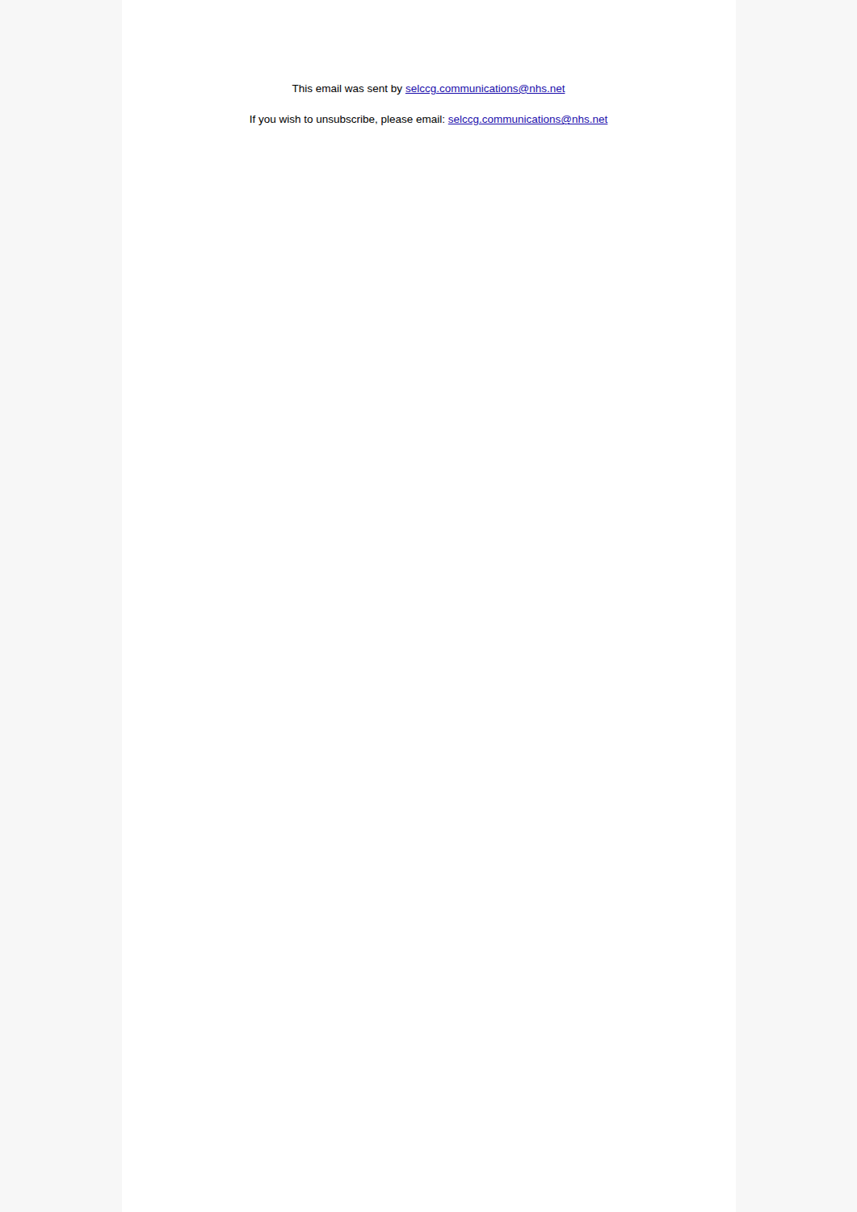This email was sent by selccg.communications@nhs.net
If you wish to unsubscribe, please email: selccg.communications@nhs.net